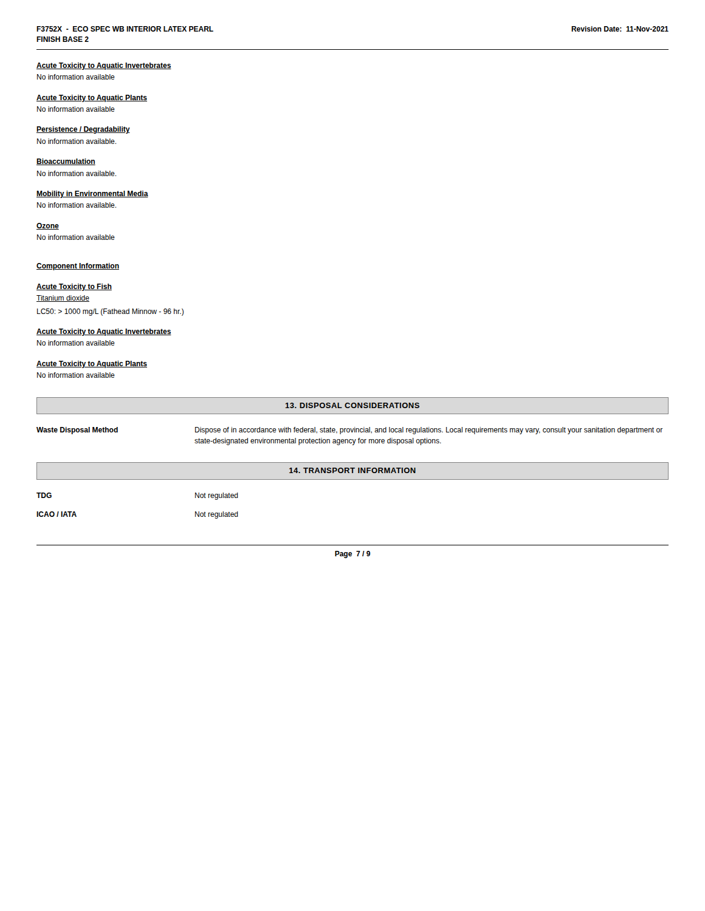F3752X - ECO SPEC WB INTERIOR LATEX PEARL
FINISH BASE 2
Revision Date: 11-Nov-2021
Acute Toxicity to Aquatic Invertebrates
No information available
Acute Toxicity to Aquatic Plants
No information available
Persistence / Degradability
No information available.
Bioaccumulation
No information available.
Mobility in Environmental Media
No information available.
Ozone
No information available
Component Information
Acute Toxicity to Fish
Titanium dioxide
LC50: > 1000 mg/L (Fathead Minnow - 96 hr.)
Acute Toxicity to Aquatic Invertebrates
No information available
Acute Toxicity to Aquatic Plants
No information available
13. DISPOSAL CONSIDERATIONS
Waste Disposal Method
Dispose of in accordance with federal, state, provincial, and local regulations. Local requirements may vary, consult your sanitation department or state-designated environmental protection agency for more disposal options.
14. TRANSPORT INFORMATION
TDG
Not regulated
ICAO / IATA
Not regulated
Page 7 / 9